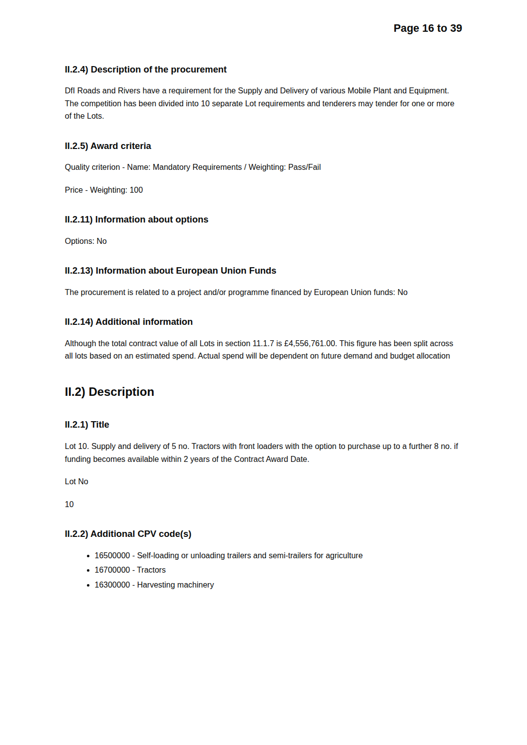Page 16 to 39
II.2.4) Description of the procurement
DfI Roads and Rivers have a requirement for the Supply and Delivery of various Mobile Plant and Equipment. The competition has been divided into 10 separate Lot requirements and tenderers may tender for one or more of the Lots.
II.2.5) Award criteria
Quality criterion - Name: Mandatory Requirements / Weighting: Pass/Fail
Price - Weighting: 100
II.2.11) Information about options
Options: No
II.2.13) Information about European Union Funds
The procurement is related to a project and/or programme financed by European Union funds: No
II.2.14) Additional information
Although the total contract value of all Lots in section 11.1.7 is £4,556,761.00. This figure has been split across all lots based on an estimated spend. Actual spend will be dependent on future demand and budget allocation
II.2) Description
II.2.1) Title
Lot 10. Supply and delivery of 5 no. Tractors with front loaders with the option to purchase up to a further 8 no. if funding becomes available within 2 years of the Contract Award Date.
Lot No
10
II.2.2) Additional CPV code(s)
16500000 - Self-loading or unloading trailers and semi-trailers for agriculture
16700000 - Tractors
16300000 - Harvesting machinery